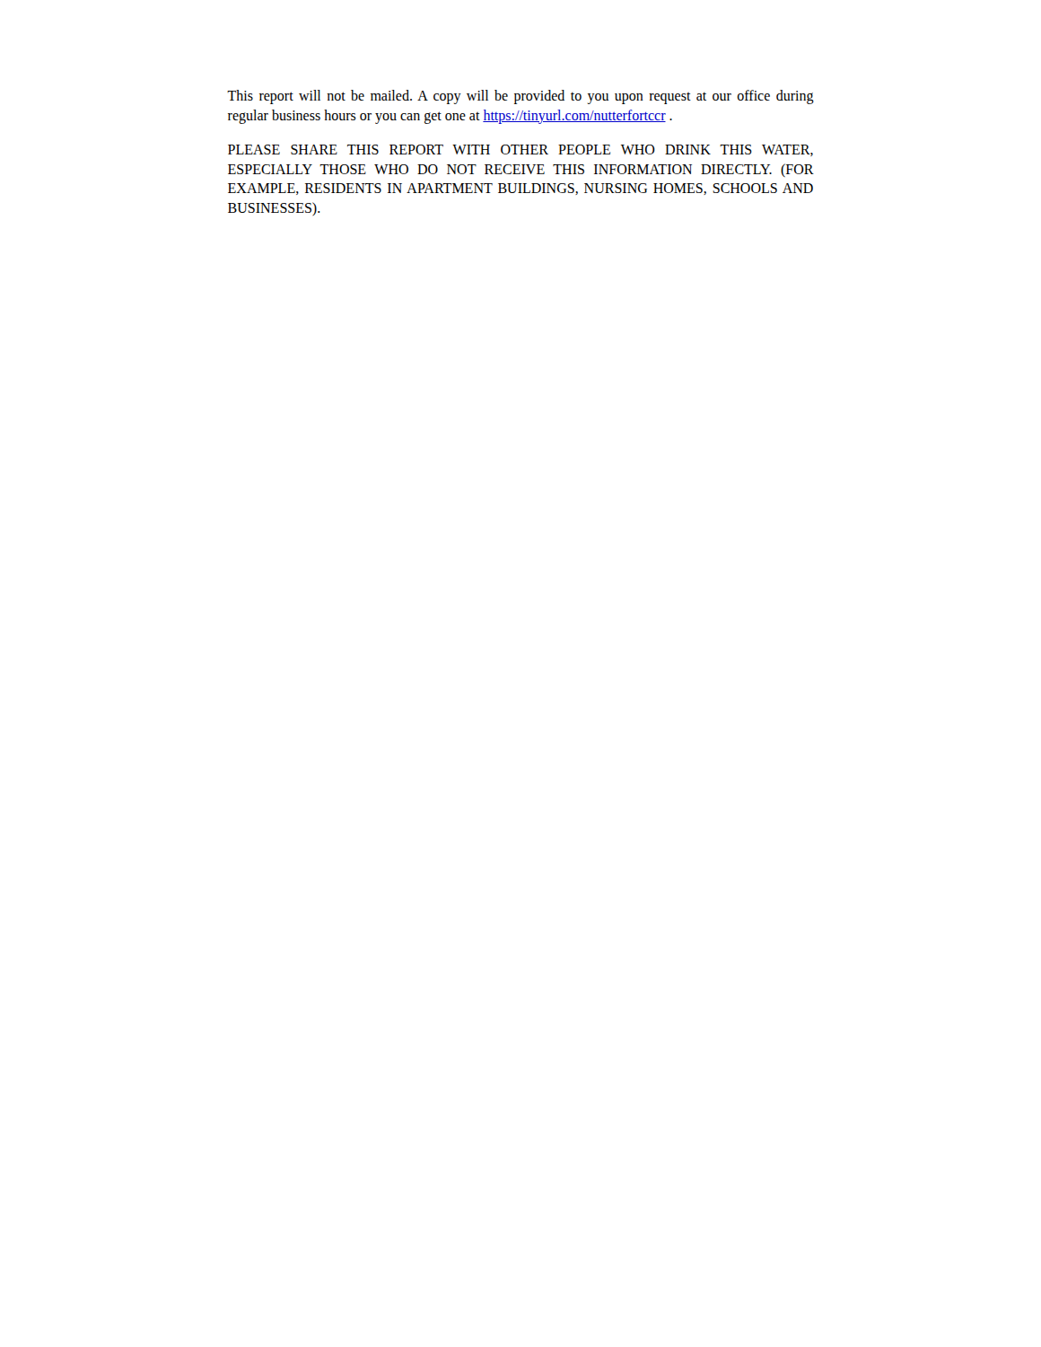This report will not be mailed. A copy will be provided to you upon request at our office during regular business hours or you can get one at https://tinyurl.com/nutterfortccr .
Please share this report with other people who drink this water, especially those who do not receive this information directly. (For example, residents in apartment buildings, nursing homes, schools and businesses).